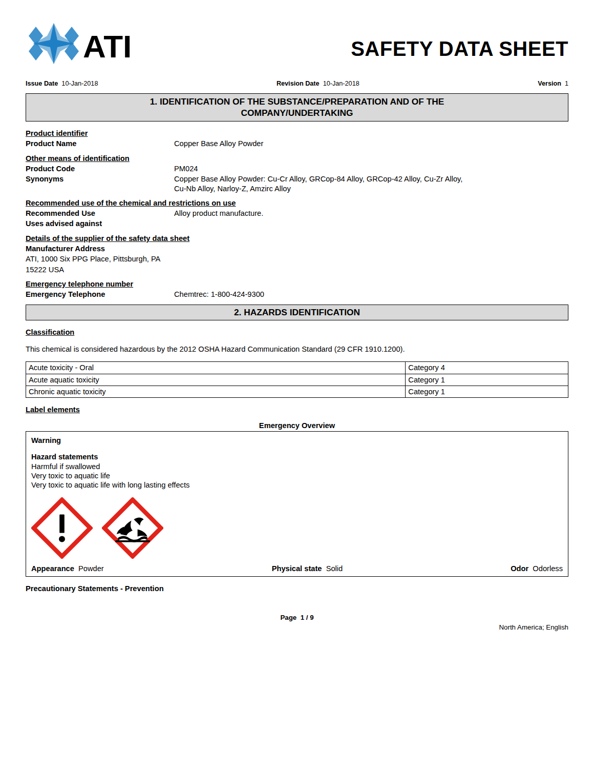ATI
SAFETY DATA SHEET
Issue Date 10-Jan-2018
Revision Date 10-Jan-2018
Version 1
1. IDENTIFICATION OF THE SUBSTANCE/PREPARATION AND OF THE
COMPANY/UNDERTAKING
Product identifier
Product Name
Copper Base Alloy Powder
Other means of identification
Product Code
PM024
Synonyms
Copper Base Alloy Powder: Cu-Cr Alloy, GRCop-84 Alloy, GRCop-42 Alloy, Cu-Zr Alloy,
Cu-Nb Alloy, Narloy-Z, Amzirc Alloy
Recommended use of the chemical and restrictions on use
Recommended Use
Alloy product manufacture.
Uses advised against
Details of the supplier of the safety data sheet
Manufacturer Address
ATI, 1000 Six PPG Place, Pittsburgh, PA
15222 USA
Emergency telephone number
Emergency Telephone
Chemtrec: 1-800-424-9300
2. HAZARDS IDENTIFICATION
Classification
This chemical is considered hazardous by the 2012 OSHA Hazard Communication Standard (29 CFR 1910.1200).
| Acute toxicity - Oral | Category 4 |
| Acute aquatic toxicity | Category 1 |
| Chronic aquatic toxicity | Category 1 |
Label elements
Emergency Overview
Warning
Hazard statements
Harmful if swallowed
Very toxic to aquatic life
Very toxic to aquatic life with long lasting effects
Appearance Powder
Physical state Solid
Odor Odorless
Precautionary Statements - Prevention
Page 1 / 9
North America; English